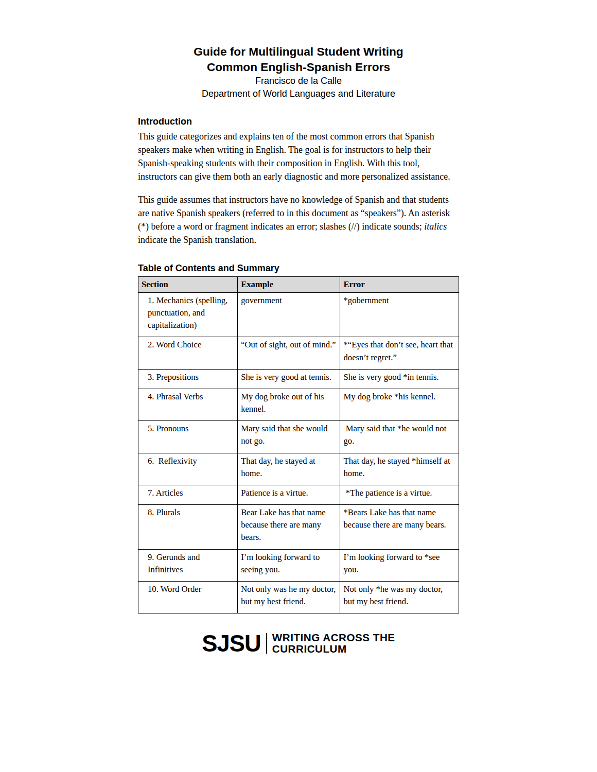Guide for Multilingual Student Writing
Common English-Spanish Errors
Francisco de la Calle
Department of World Languages and Literature
Introduction
This guide categorizes and explains ten of the most common errors that Spanish speakers make when writing in English. The goal is for instructors to help their Spanish-speaking students with their composition in English. With this tool, instructors can give them both an early diagnostic and more personalized assistance.
This guide assumes that instructors have no knowledge of Spanish and that students are native Spanish speakers (referred to in this document as “speakers”). An asterisk (*) before a word or fragment indicates an error; slashes (//) indicate sounds; italics indicate the Spanish translation.
Table of Contents and Summary
| Section | Example | Error |
| --- | --- | --- |
| 1. Mechanics (spelling, punctuation, and capitalization) | government | *gobernment |
| 2. Word Choice | “Out of sight, out of mind.” | *“Eyes that don’t see, heart that doesn’t regret.” |
| 3. Prepositions | She is very good at tennis. | She is very good *in tennis. |
| 4. Phrasal Verbs | My dog broke out of his kennel. | My dog broke *his kennel. |
| 5. Pronouns | Mary said that she would not go. | Mary said that *he would not go. |
| 6. Reflexivity | That day, he stayed at home. | That day, he stayed *himself at home. |
| 7. Articles | Patience is a virtue. | *The patience is a virtue. |
| 8. Plurals | Bear Lake has that name because there are many bears. | *Bears Lake has that name because there are many bears. |
| 9. Gerunds and Infinitives | I’m looking forward to seeing you. | I’m looking forward to *see you. |
| 10. Word Order | Not only was he my doctor, but my best friend. | Not only *he was my doctor, but my best friend. |
SJSU WRITING ACROSS THE CURRICULUM